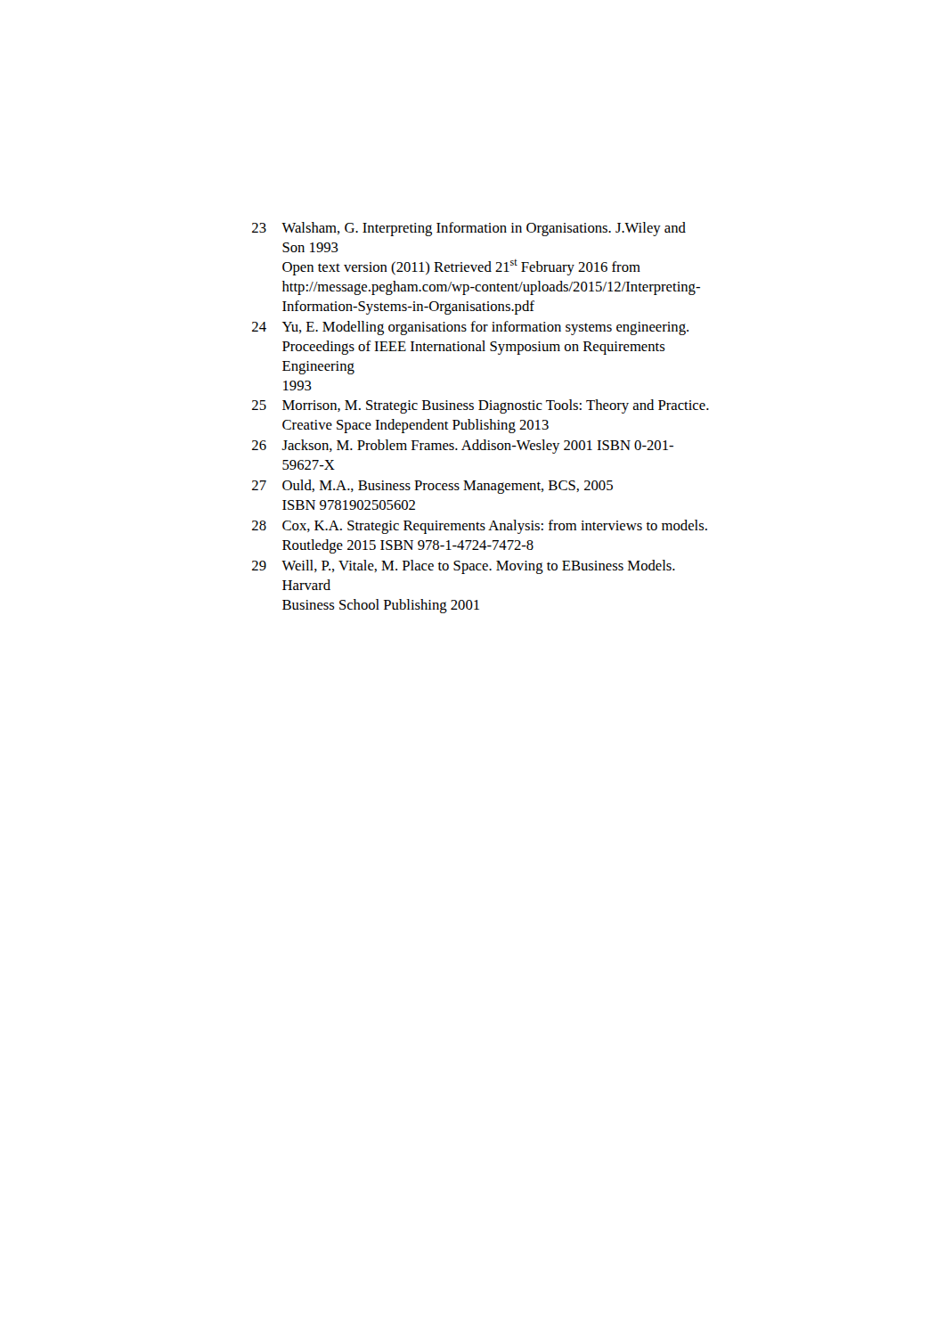23 Walsham, G. Interpreting Information in Organisations. J.Wiley and Son 1993 Open text version (2011) Retrieved 21st February 2016 from http://message.pegham.com/wp-content/uploads/2015/12/Interpreting- Information-Systems-in-Organisations.pdf
24 Yu, E. Modelling organisations for information systems engineering. Proceedings of IEEE International Symposium on Requirements Engineering 1993
25 Morrison, M. Strategic Business Diagnostic Tools: Theory and Practice. Creative Space Independent Publishing 2013
26 Jackson, M. Problem Frames. Addison-Wesley 2001 ISBN 0-201-59627-X
27 Ould, M.A., Business Process Management, BCS, 2005 ISBN 9781902505602
28 Cox, K.A. Strategic Requirements Analysis: from interviews to models. Routledge 2015 ISBN 978-1-4724-7472-8
29 Weill, P., Vitale, M. Place to Space. Moving to EBusiness Models. Harvard Business School Publishing 2001